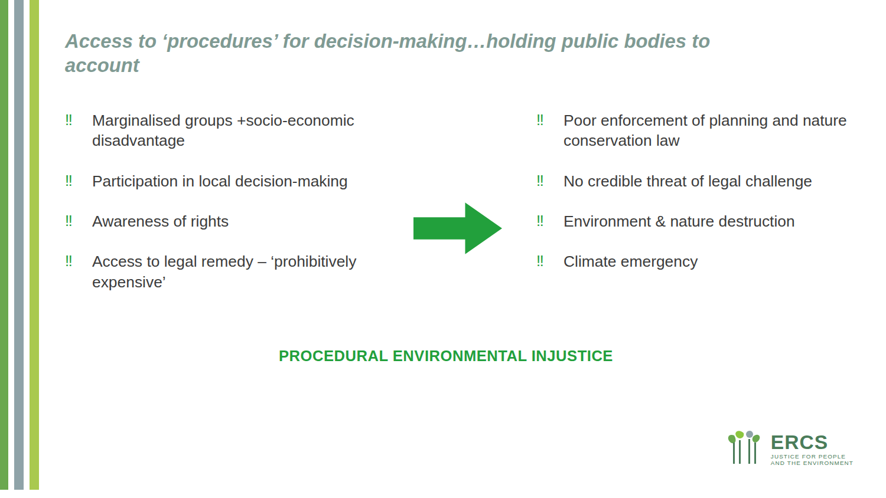Access to ‘procedures’ for decision-making…holding public bodies to account
Marginalised groups +socio-economic disadvantage
Participation in local decision-making
Awareness of rights
Access to legal remedy – ‘prohibitively expensive’
Poor enforcement of planning and nature conservation law
No credible threat of legal challenge
Environment & nature destruction
Climate emergency
PROCEDURAL ENVIRONMENTAL INJUSTICE
ERCS
Justice for people
and the environment